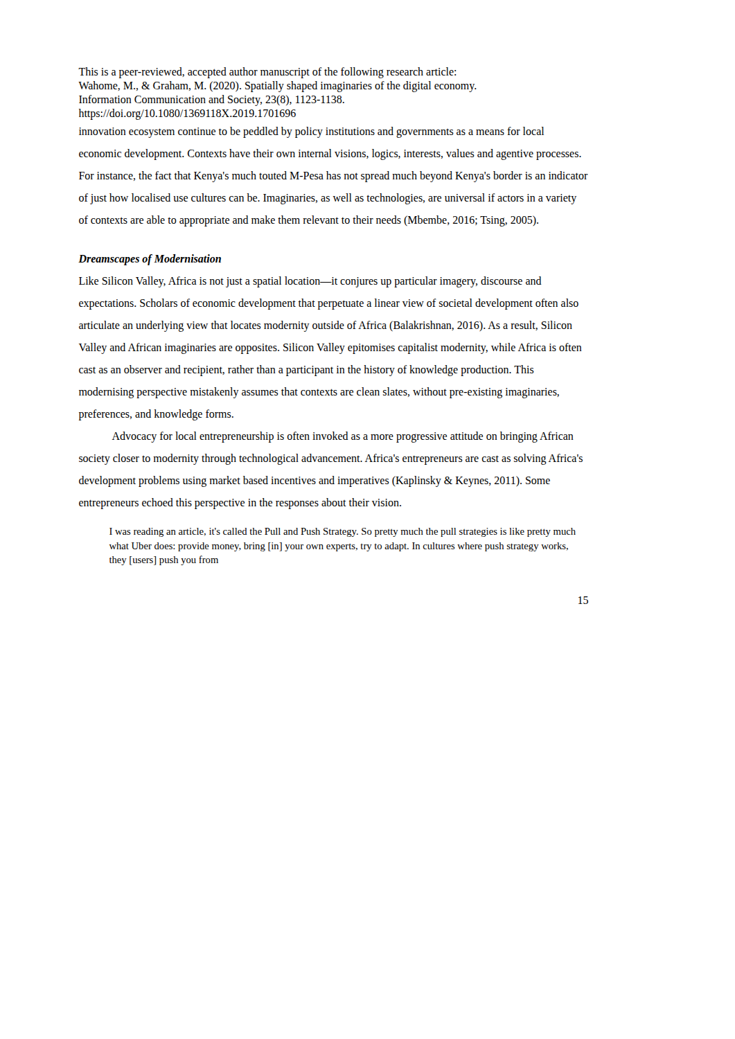This is a peer-reviewed, accepted author manuscript of the following research article:
Wahome, M., & Graham, M. (2020). Spatially shaped imaginaries of the digital economy.
Information Communication and Society, 23(8), 1123-1138.
https://doi.org/10.1080/1369118X.2019.1701696
innovation ecosystem continue to be peddled by policy institutions and governments as a means for local economic development. Contexts have their own internal visions, logics, interests, values and agentive processes. For instance, the fact that Kenya's much touted M-Pesa has not spread much beyond Kenya's border is an indicator of just how localised use cultures can be. Imaginaries, as well as technologies, are universal if actors in a variety of contexts are able to appropriate and make them relevant to their needs (Mbembe, 2016; Tsing, 2005).
Dreamscapes of Modernisation
Like Silicon Valley, Africa is not just a spatial location—it conjures up particular imagery, discourse and expectations. Scholars of economic development that perpetuate a linear view of societal development often also articulate an underlying view that locates modernity outside of Africa (Balakrishnan, 2016). As a result, Silicon Valley and African imaginaries are opposites. Silicon Valley epitomises capitalist modernity, while Africa is often cast as an observer and recipient, rather than a participant in the history of knowledge production. This modernising perspective mistakenly assumes that contexts are clean slates, without pre-existing imaginaries, preferences, and knowledge forms.
Advocacy for local entrepreneurship is often invoked as a more progressive attitude on bringing African society closer to modernity through technological advancement. Africa's entrepreneurs are cast as solving Africa's development problems using market based incentives and imperatives (Kaplinsky & Keynes, 2011). Some entrepreneurs echoed this perspective in the responses about their vision.
I was reading an article, it's called the Pull and Push Strategy. So pretty much the pull strategies is like pretty much what Uber does: provide money, bring [in] your own experts, try to adapt. In cultures where push strategy works, they [users] push you from
15